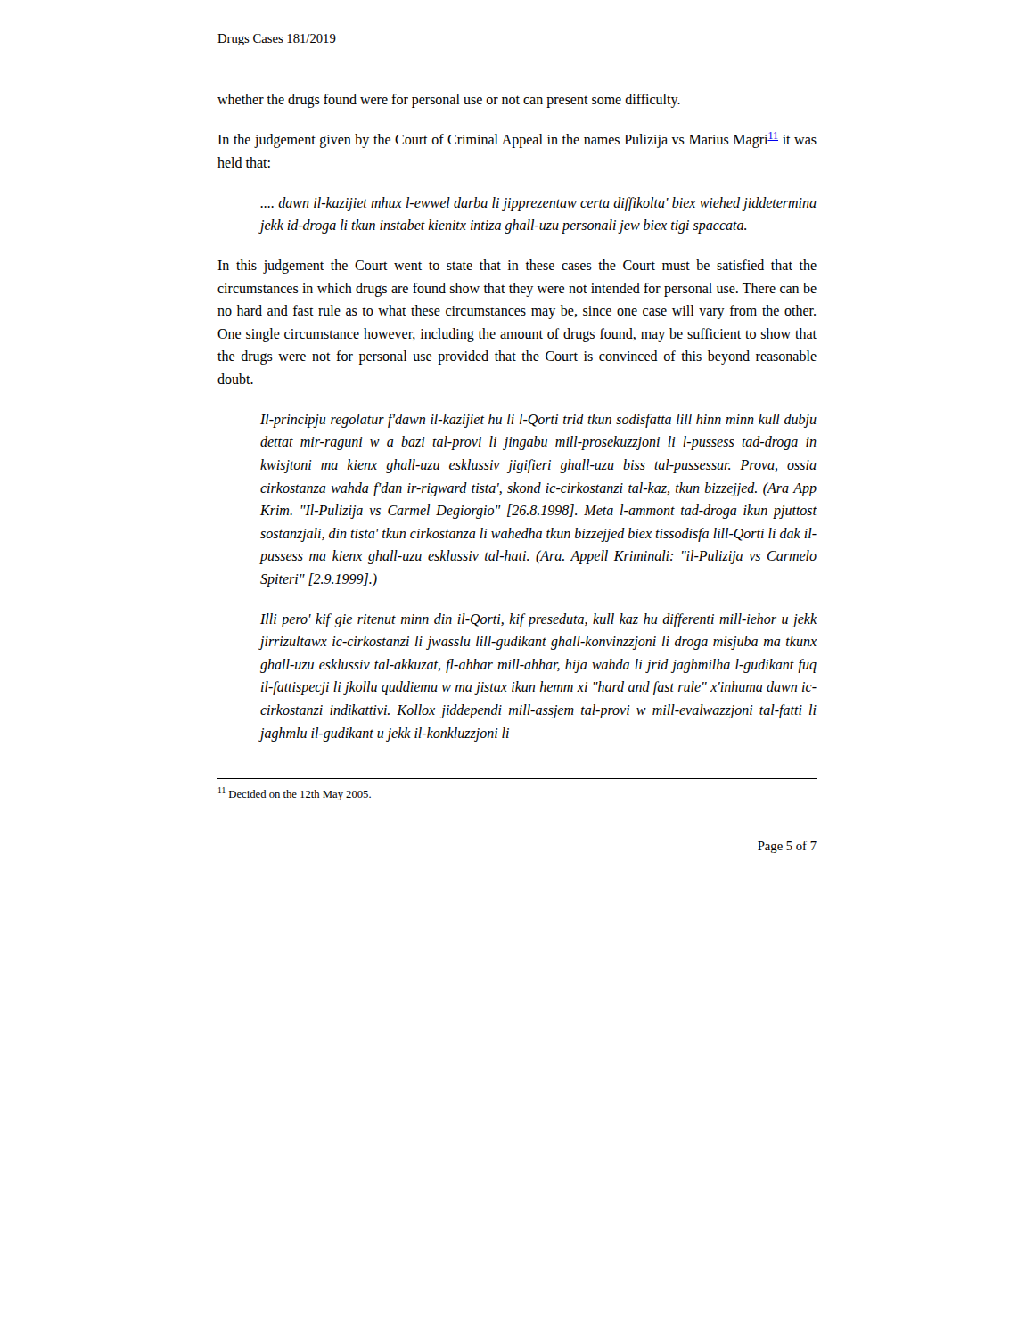Drugs Cases 181/2019
whether the drugs found were for personal use or not can present some difficulty.
In the judgement given by the Court of Criminal Appeal in the names Pulizija vs Marius Magri11 it was held that:
.... dawn il-kazijiet mhux l-ewwel darba li jipprezentaw certa diffikolta' biex wiehed jiddetermina jekk id-droga li tkun instabet kienitx intiza ghall-uzu personali jew biex tigi spaccata.
In this judgement the Court went to state that in these cases the Court must be satisfied that the circumstances in which drugs are found show that they were not intended for personal use. There can be no hard and fast rule as to what these circumstances may be, since one case will vary from the other. One single circumstance however, including the amount of drugs found, may be sufficient to show that the drugs were not for personal use provided that the Court is convinced of this beyond reasonable doubt.
Il-principju regolatur f'dawn il-kazijiet hu li l-Qorti trid tkun sodisfatta lill hinn minn kull dubju dettat mir-raguni w a bazi tal-provi li jingabu mill-prosekuzzjoni li l-pussess tad-droga in kwisjtoni ma kienx ghall-uzu esklussiv jigifieri ghall-uzu biss tal-pussessur. Prova, ossia cirkostanza wahda f'dan ir-rigward tista', skond ic-cirkostanzi tal-kaz, tkun bizzejjed. (Ara App Krim. "Il-Pulizija vs Carmel Degiorgio" [26.8.1998]. Meta l-ammont tad-droga ikun pjuttost sostanzjali, din tista' tkun cirkostanza li wahedha tkun bizzejjed biex tissodisfa lill-Qorti li dak il-pussess ma kienx ghall-uzu esklussiv tal-hati. (Ara. Appell Kriminali: "il-Pulizija vs Carmelo Spiteri" [2.9.1999].)
Illi pero' kif gie ritenut minn din il-Qorti, kif preseduta, kull kaz hu differenti mill-iehor u jekk jirrizultawx ic-cirkostanzi li jwasslu lill-gudikant ghall-konvinzzjoni li droga misjuba ma tkunx ghall-uzu esklussiv tal-akkuzat, fl-ahhar mill-ahhar, hija wahda li jrid jaghmilha l-gudikant fuq il-fattispecji li jkollu quddiemu w ma jistax ikun hemm xi "hard and fast rule" x'inhuma dawn ic-cirkostanzi indikattivi. Kollox jiddependi mill-assjem tal-provi w mill-evalwazzjoni tal-fatti li jaghmlu il-gudikant u jekk il-konkluzzjoni li
11 Decided on the 12th May 2005.
Page 5 of 7